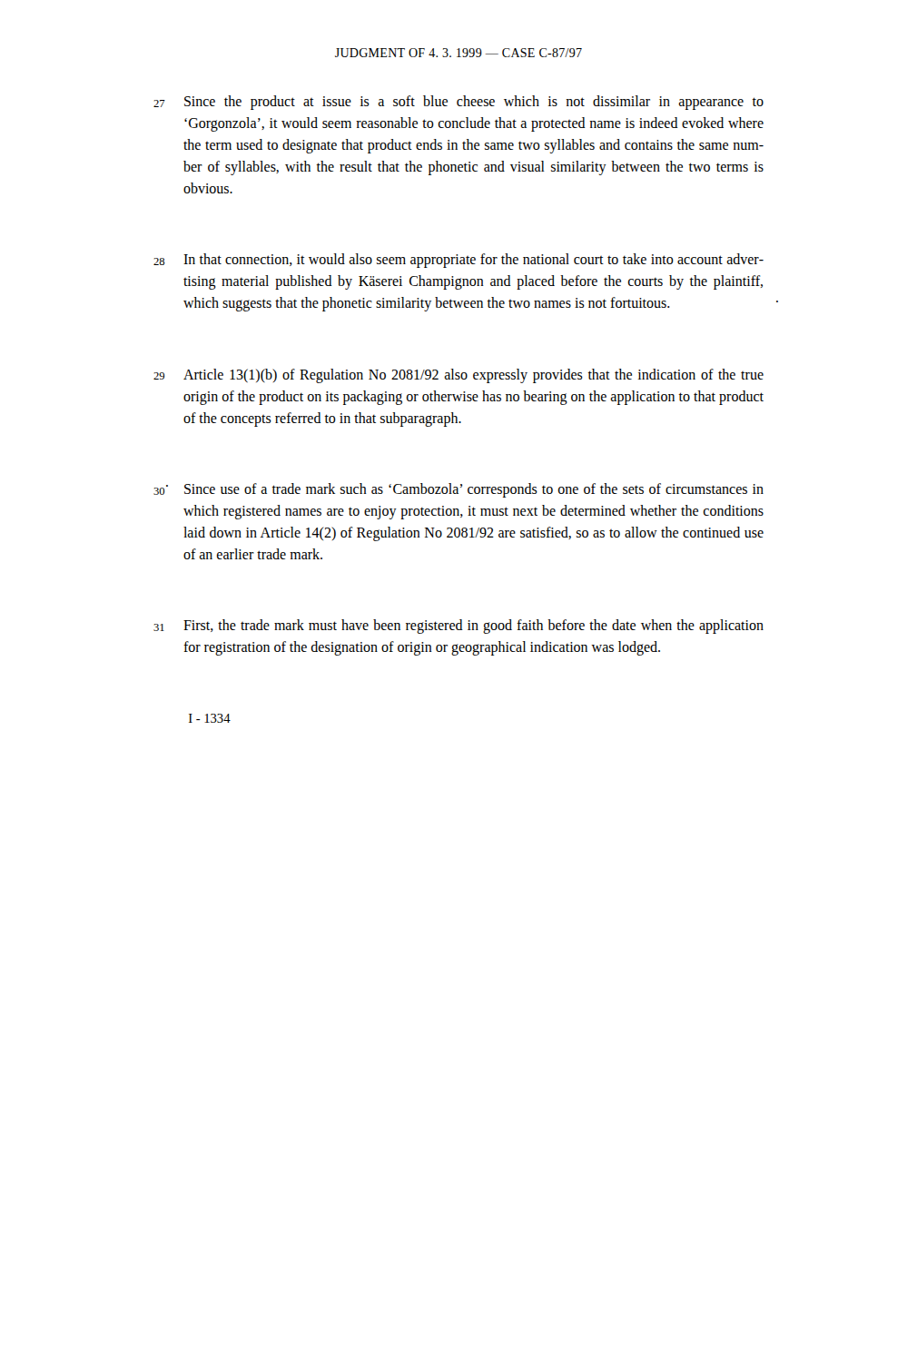JUDGMENT OF 4. 3. 1999 — CASE C-87/97
27
Since the product at issue is a soft blue cheese which is not dissimilar in appearance to ‘Gorgonzola’, it would seem reasonable to conclude that a protected name is indeed evoked where the term used to designate that product ends in the same two syllables and contains the same number of syllables, with the result that the phonetic and visual similarity between the two terms is obvious.
28
In that connection, it would also seem appropriate for the national court to take into account advertising material published by Käserei Champignon and placed before the courts by the plaintiff, which suggests that the phonetic similarity between the two names is not fortuitous.
29
Article 13(1)(b) of Regulation No 2081/92 also expressly provides that the indication of the true origin of the product on its packaging or otherwise has no bearing on the application to that product of the concepts referred to in that subparagraph.
30
Since use of a trade mark such as ‘Cambozola’ corresponds to one of the sets of circumstances in which registered names are to enjoy protection, it must next be determined whether the conditions laid down in Article 14(2) of Regulation No 2081/92 are satisfied, so as to allow the continued use of an earlier trade mark.
31
First, the trade mark must have been registered in good faith before the date when the application for registration of the designation of origin or geographical indication was lodged.
I - 1334